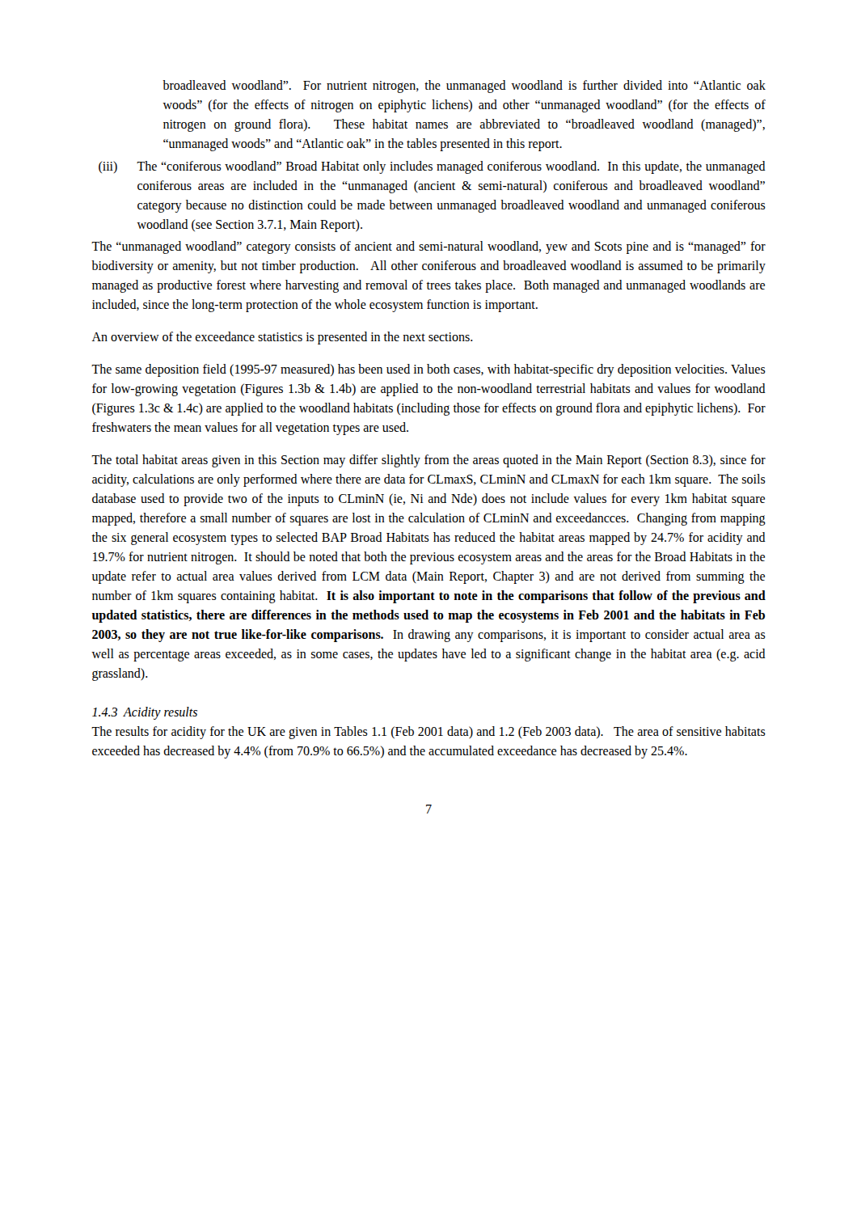broadleaved woodland”. For nutrient nitrogen, the unmanaged woodland is further divided into “Atlantic oak woods” (for the effects of nitrogen on epiphytic lichens) and other “unmanaged woodland” (for the effects of nitrogen on ground flora). These habitat names are abbreviated to “broadleaved woodland (managed)”, “unmanaged woods” and “Atlantic oak” in the tables presented in this report.
(iii)
The “coniferous woodland” Broad Habitat only includes managed coniferous woodland. In this update, the unmanaged coniferous areas are included in the “unmanaged (ancient & semi-natural) coniferous and broadleaved woodland” category because no distinction could be made between unmanaged broadleaved woodland and unmanaged coniferous woodland (see Section 3.7.1, Main Report).
The “unmanaged woodland” category consists of ancient and semi-natural woodland, yew and Scots pine and is “managed” for biodiversity or amenity, but not timber production. All other coniferous and broadleaved woodland is assumed to be primarily managed as productive forest where harvesting and removal of trees takes place. Both managed and unmanaged woodlands are included, since the long-term protection of the whole ecosystem function is important.
An overview of the exceedance statistics is presented in the next sections.
The same deposition field (1995-97 measured) has been used in both cases, with habitat-specific dry deposition velocities. Values for low-growing vegetation (Figures 1.3b & 1.4b) are applied to the non-woodland terrestrial habitats and values for woodland (Figures 1.3c & 1.4c) are applied to the woodland habitats (including those for effects on ground flora and epiphytic lichens). For freshwaters the mean values for all vegetation types are used.
The total habitat areas given in this Section may differ slightly from the areas quoted in the Main Report (Section 8.3), since for acidity, calculations are only performed where there are data for CLmaxS, CLminN and CLmaxN for each 1km square. The soils database used to provide two of the inputs to CLminN (ie, Ni and Nde) does not include values for every 1km habitat square mapped, therefore a small number of squares are lost in the calculation of CLminN and exceedancces. Changing from mapping the six general ecosystem types to selected BAP Broad Habitats has reduced the habitat areas mapped by 24.7% for acidity and 19.7% for nutrient nitrogen. It should be noted that both the previous ecosystem areas and the areas for the Broad Habitats in the update refer to actual area values derived from LCM data (Main Report, Chapter 3) and are not derived from summing the number of 1km squares containing habitat. It is also important to note in the comparisons that follow of the previous and updated statistics, there are differences in the methods used to map the ecosystems in Feb 2001 and the habitats in Feb 2003, so they are not true like-for-like comparisons. In drawing any comparisons, it is important to consider actual area as well as percentage areas exceeded, as in some cases, the updates have led to a significant change in the habitat area (e.g. acid grassland).
1.4.3 Acidity results
The results for acidity for the UK are given in Tables 1.1 (Feb 2001 data) and 1.2 (Feb 2003 data). The area of sensitive habitats exceeded has decreased by 4.4% (from 70.9% to 66.5%) and the accumulated exceedance has decreased by 25.4%.
7